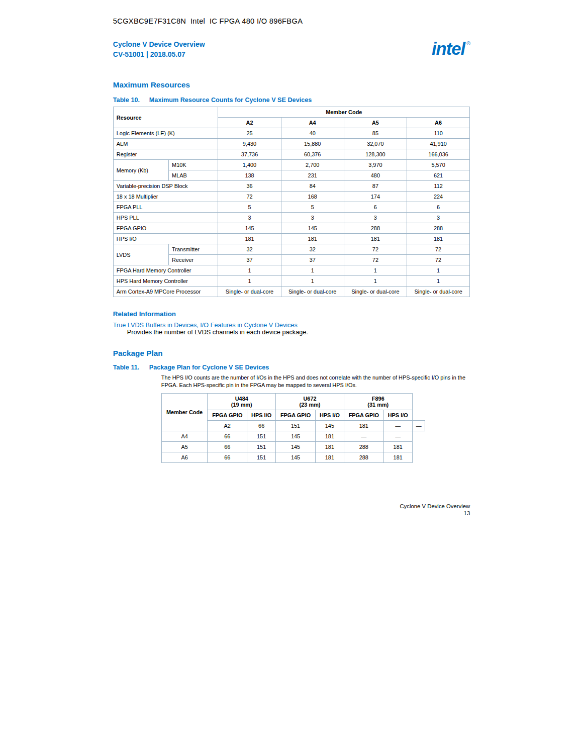5CGXBC9E7F31C8N Intel IC FPGA 480 I/O 896FBGA
Cyclone V Device Overview
CV-51001 | 2018.05.07
intel®
Maximum Resources
Table 10. Maximum Resource Counts for Cyclone V SE Devices
| Resource | Member Code |
| --- | --- |
| A2 | A4 | A5 | A6 |
| Logic Elements (LE) (K) | 25 | 40 | 85 | 110 |
| ALM | 9,430 | 15,880 | 32,070 | 41,910 |
| Register | 37,736 | 60,376 | 128,300 | 166,036 |
| Memory (Kb) | M10K | 1,400 | 2,700 | 3,970 | 5,570 |
| MLAB | 138 | 231 | 480 | 621 |
| Variable-precision DSP Block | 36 | 84 | 87 | 112 |
| 18 x 18 Multiplier | 72 | 168 | 174 | 224 |
| FPGA PLL | 5 | 5 | 6 | 6 |
| HPS PLL | 3 | 3 | 3 | 3 |
| FPGA GPIO | 145 | 145 | 288 | 288 |
| HPS I/O | 181 | 181 | 181 | 181 |
| LVDS | Transmitter | 32 | 32 | 72 | 72 |
| Receiver | 37 | 37 | 72 | 72 |
| FPGA Hard Memory Controller | 1 | 1 | 1 | 1 |
| HPS Hard Memory Controller | 1 | 1 | 1 | 1 |
| Arm Cortex-A9 MPCore Processor | Single- or dual-core | Single- or dual-core | Single- or dual-core | Single- or dual-core |
Related Information
True LVDS Buffers in Devices, I/O Features in Cyclone V Devices
Provides the number of LVDS channels in each device package.
Package Plan
Table 11. Package Plan for Cyclone V SE Devices
The HPS I/O counts are the number of I/Os in the HPS and does not correlate with the number of HPS-specific I/O pins in the FPGA. Each HPS-specific pin in the FPGA may be mapped to several HPS I/Os.
| Member Code | U484 (19 mm) | U672 (23 mm) | F896 (31 mm) |
| --- | --- | --- | --- |
| FPGA GPIO | HPS I/O | FPGA GPIO | HPS I/O | FPGA GPIO | HPS I/O |
| A2 | 66 | 151 | 145 | 181 | — | — |
| A4 | 66 | 151 | 145 | 181 | — | — |
| A5 | 66 | 151 | 145 | 181 | 288 | 181 |
| A6 | 66 | 151 | 145 | 181 | 288 | 181 |
Cyclone V Device Overview
13